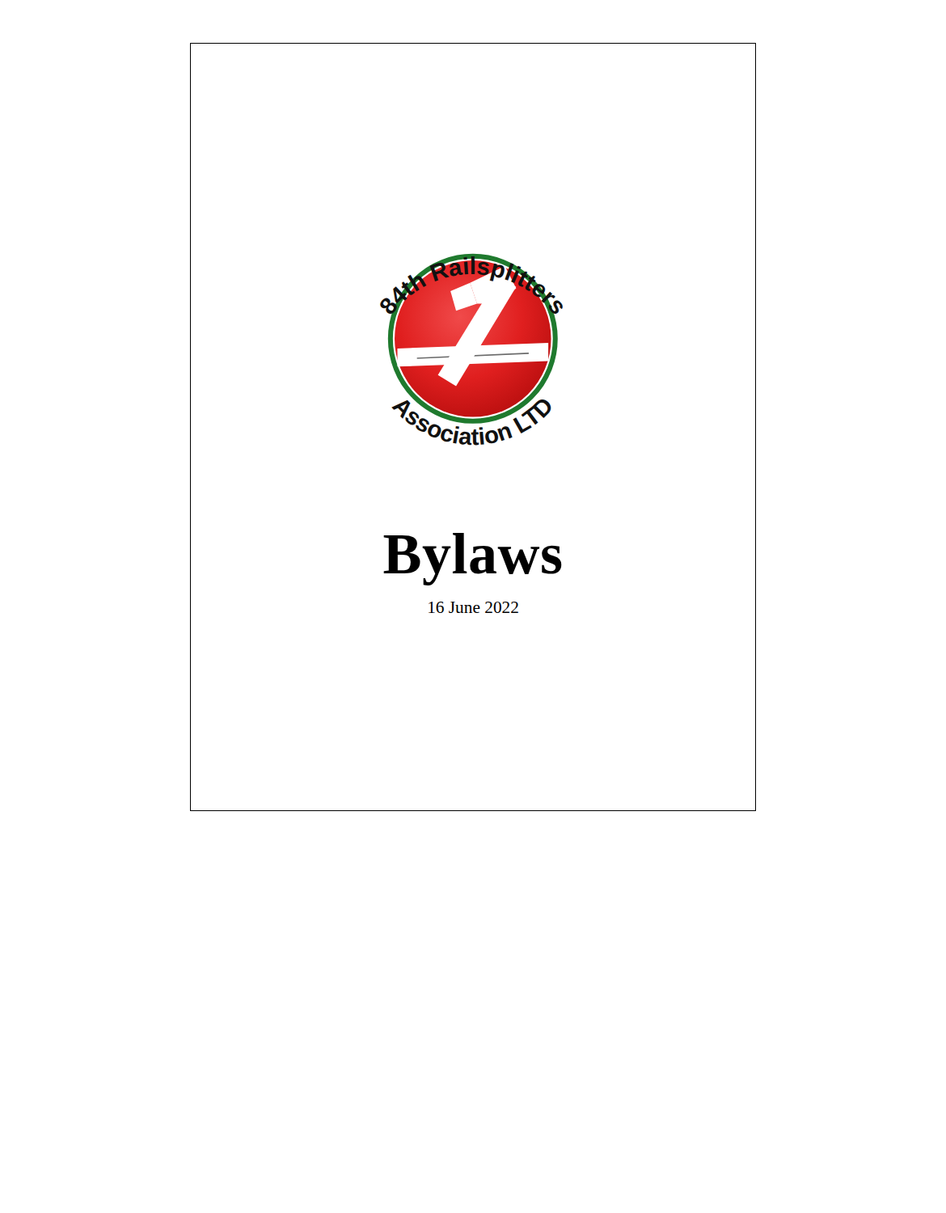84th Railsplitters Association LTD
Bylaws
16 June 2022